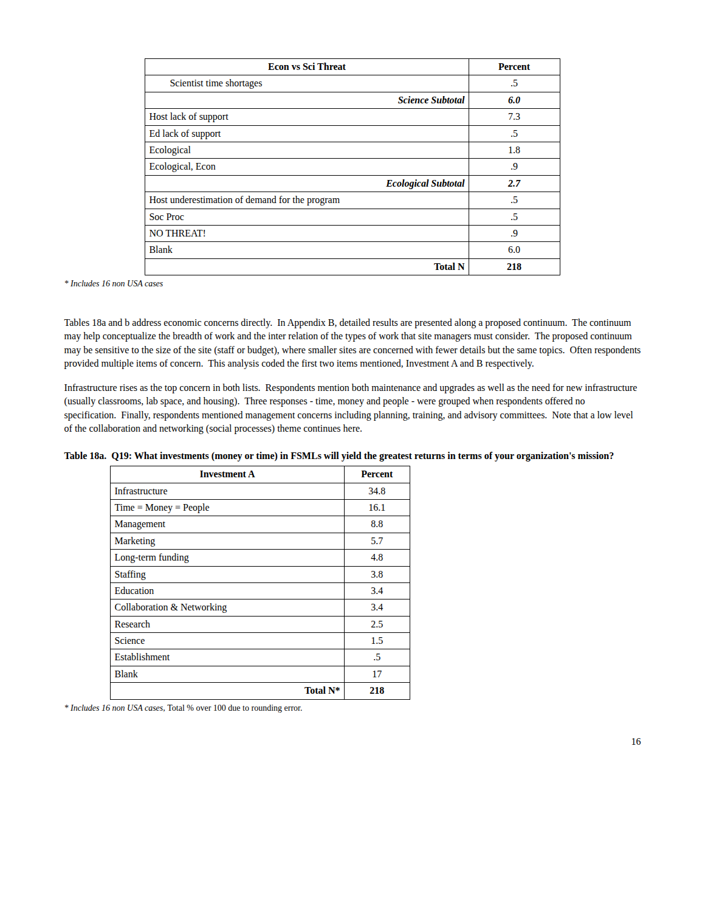| Econ vs Sci Threat | Percent |
| --- | --- |
| Scientist time shortages | .5 |
| Science Subtotal | 6.0 |
| Host lack of support | 7.3 |
| Ed lack of support | .5 |
| Ecological | 1.8 |
| Ecological, Econ | .9 |
| Ecological Subtotal | 2.7 |
| Host underestimation of demand for the program | .5 |
| Soc Proc | .5 |
| NO THREAT! | .9 |
| Blank | 6.0 |
| Total N | 218 |
* Includes 16 non USA cases
Tables 18a and b address economic concerns directly. In Appendix B, detailed results are presented along a proposed continuum. The continuum may help conceptualize the breadth of work and the inter relation of the types of work that site managers must consider. The proposed continuum may be sensitive to the size of the site (staff or budget), where smaller sites are concerned with fewer details but the same topics. Often respondents provided multiple items of concern. This analysis coded the first two items mentioned, Investment A and B respectively.
Infrastructure rises as the top concern in both lists. Respondents mention both maintenance and upgrades as well as the need for new infrastructure (usually classrooms, lab space, and housing). Three responses - time, money and people - were grouped when respondents offered no specification. Finally, respondents mentioned management concerns including planning, training, and advisory committees. Note that a low level of the collaboration and networking (social processes) theme continues here.
Table 18a. Q19: What investments (money or time) in FSMLs will yield the greatest returns in terms of your organization's mission?
| Investment A | Percent |
| --- | --- |
| Infrastructure | 34.8 |
| Time = Money = People | 16.1 |
| Management | 8.8 |
| Marketing | 5.7 |
| Long-term funding | 4.8 |
| Staffing | 3.8 |
| Education | 3.4 |
| Collaboration & Networking | 3.4 |
| Research | 2.5 |
| Science | 1.5 |
| Establishment | .5 |
| Blank | 17 |
| Total N* | 218 |
* Includes 16 non USA cases, Total % over 100 due to rounding error.
16